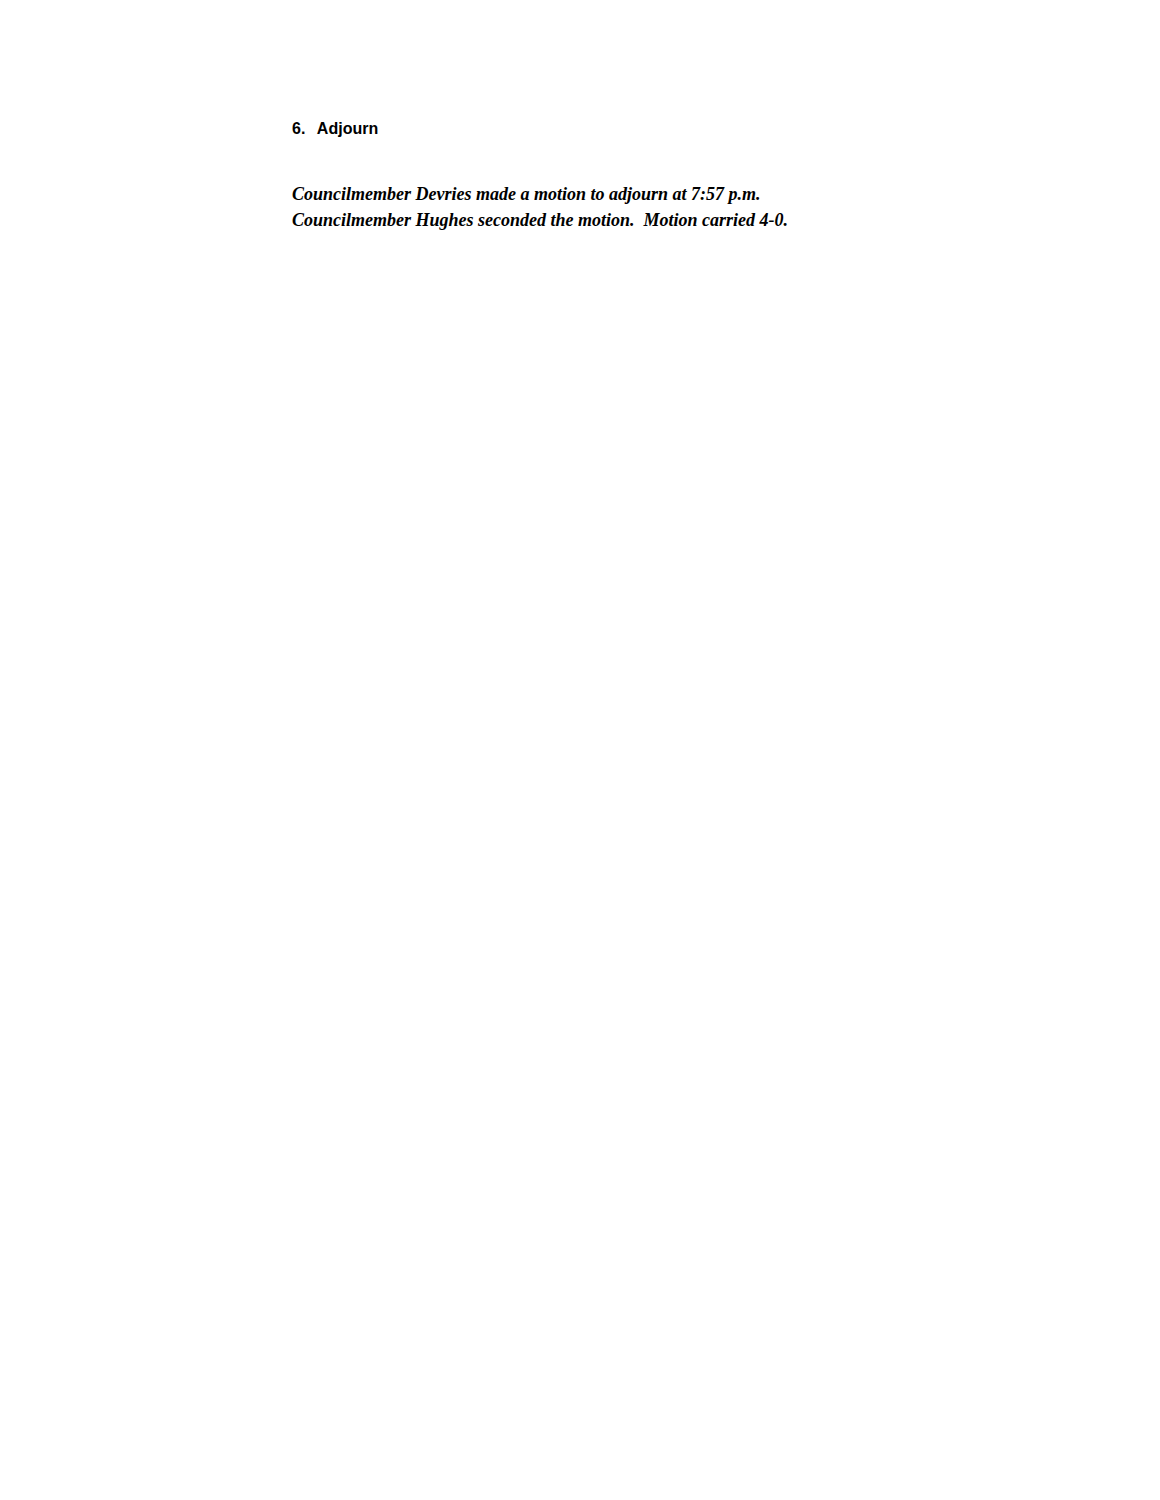6. Adjourn
Councilmember Devries made a motion to adjourn at 7:57 p.m. Councilmember Hughes seconded the motion. Motion carried 4-0.